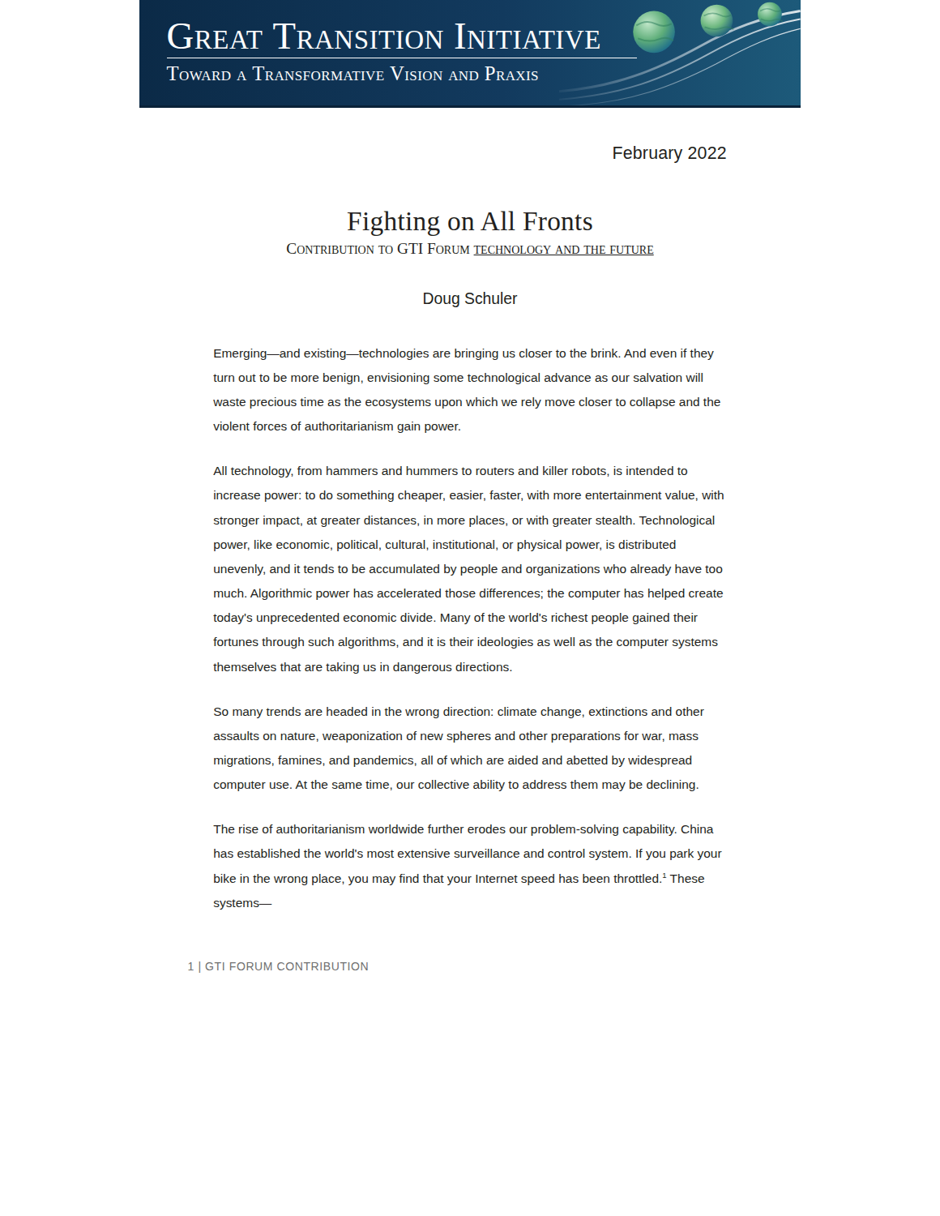Great Transition Initiative
Toward a Transformative Vision and Praxis
February 2022
Fighting on All Fronts
Contribution to GTI Forum Technology and the Future
Doug Schuler
Emerging—and existing—technologies are bringing us closer to the brink. And even if they turn out to be more benign, envisioning some technological advance as our salvation will waste precious time as the ecosystems upon which we rely move closer to collapse and the violent forces of authoritarianism gain power.
All technology, from hammers and hummers to routers and killer robots, is intended to increase power: to do something cheaper, easier, faster, with more entertainment value, with stronger impact, at greater distances, in more places, or with greater stealth. Technological power, like economic, political, cultural, institutional, or physical power, is distributed unevenly, and it tends to be accumulated by people and organizations who already have too much. Algorithmic power has accelerated those differences; the computer has helped create today's unprecedented economic divide. Many of the world's richest people gained their fortunes through such algorithms, and it is their ideologies as well as the computer systems themselves that are taking us in dangerous directions.
So many trends are headed in the wrong direction: climate change, extinctions and other assaults on nature, weaponization of new spheres and other preparations for war, mass migrations, famines, and pandemics, all of which are aided and abetted by widespread computer use. At the same time, our collective ability to address them may be declining.
The rise of authoritarianism worldwide further erodes our problem-solving capability. China has established the world's most extensive surveillance and control system. If you park your bike in the wrong place, you may find that your Internet speed has been throttled.1 These systems—
1 | GTI FORUM CONTRIBUTION